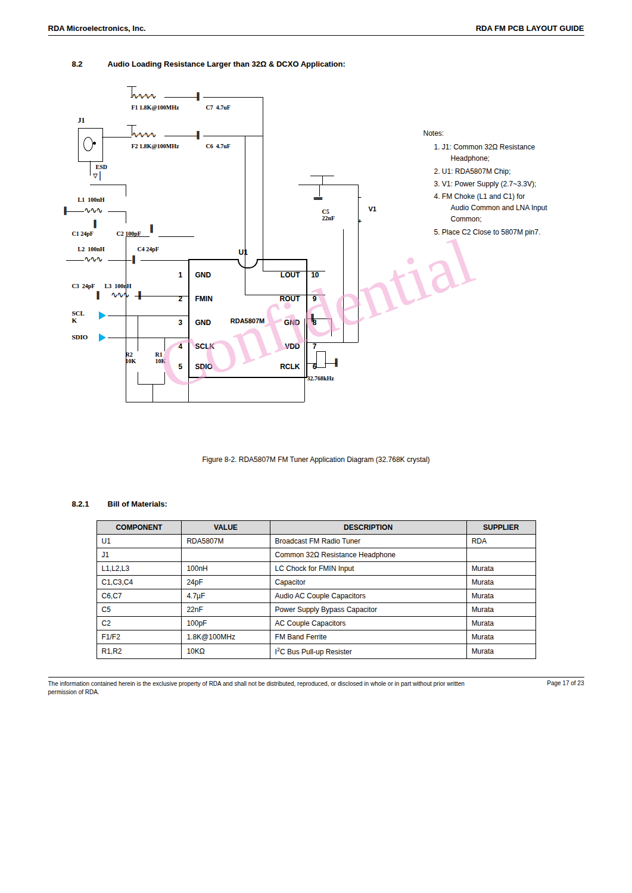RDA Microelectronics, Inc. RDA FM PCB LAYOUT GUIDE
8.2 Audio Loading Resistance Larger than 32Ω & DCXO Application:
Notes:
1. J1: Common 32Ω ResistanceHeadphone;
2. U1: RDA5807M Chip;
3. V1: Power Supply (2.7~3.3V);
4. FM Choke (L1 and C1) forAudio Common and LNA Input Common;
5. Place C2 Close to 5807M pin7.
F1 1.8K@100MHz
∿∿∿∿
∥
C7 4.7uF
F2 1.8K@100MHz
∿∿∿∿
∥
C6 4.7uF
J1
ESD
▿∣
L1 100nH
∿∿∿
∥
∥
C1 24pF
C2 100pF
∥
L2 100nH
∿∿∿
C4 24pF
∥
C3 24pF
∥
L3 100nH
∿∿∿
∥
SCL
K
SDIO
R2
10K
R1
10K
U1
GND
FMIN
GND
SCLK
SDIO
LOUT
ROUT
GND
VDD
RCLK
RDA5807M
1
2
3
4
5
10
9
8
7
6
∥
∥
32.768kHz
C5
22nF
∥
–
+
V1
Confidential
Figure 8-2. RDA5807M FM Tuner Application Diagram (32.768K crystal)
8.2.1 Bill of Materials:
| COMPONENT | VALUE | DESCRIPTION | SUPPLIER |
| --- | --- | --- | --- |
| U1 | RDA5807M | Broadcast FM Radio Tuner | RDA |
| J1 | | Common 32Ω Resistance Headphone | |
| L1,L2,L3 | 100nH | LC Chock for FMIN Input | Murata |
| C1,C3,C4 | 24pF | Capacitor | Murata |
| C6,C7 | 4.7µF | Audio AC Couple Capacitors | Murata |
| C5 | 22nF | Power Supply Bypass Capacitor | Murata |
| C2 | 100pF | AC Couple Capacitors | Murata |
| F1/F2 | 1.8K@100MHz | FM Band Ferrite | Murata |
| R1,R2 | 10KΩ | I 2 C Bus Pull-up Resister | Murata |
The information contained herein is the exclusive property of RDA and shall not be distributed, reproduced, or disclosed in whole or in part without prior written permission of RDA.
Page 17 of 23